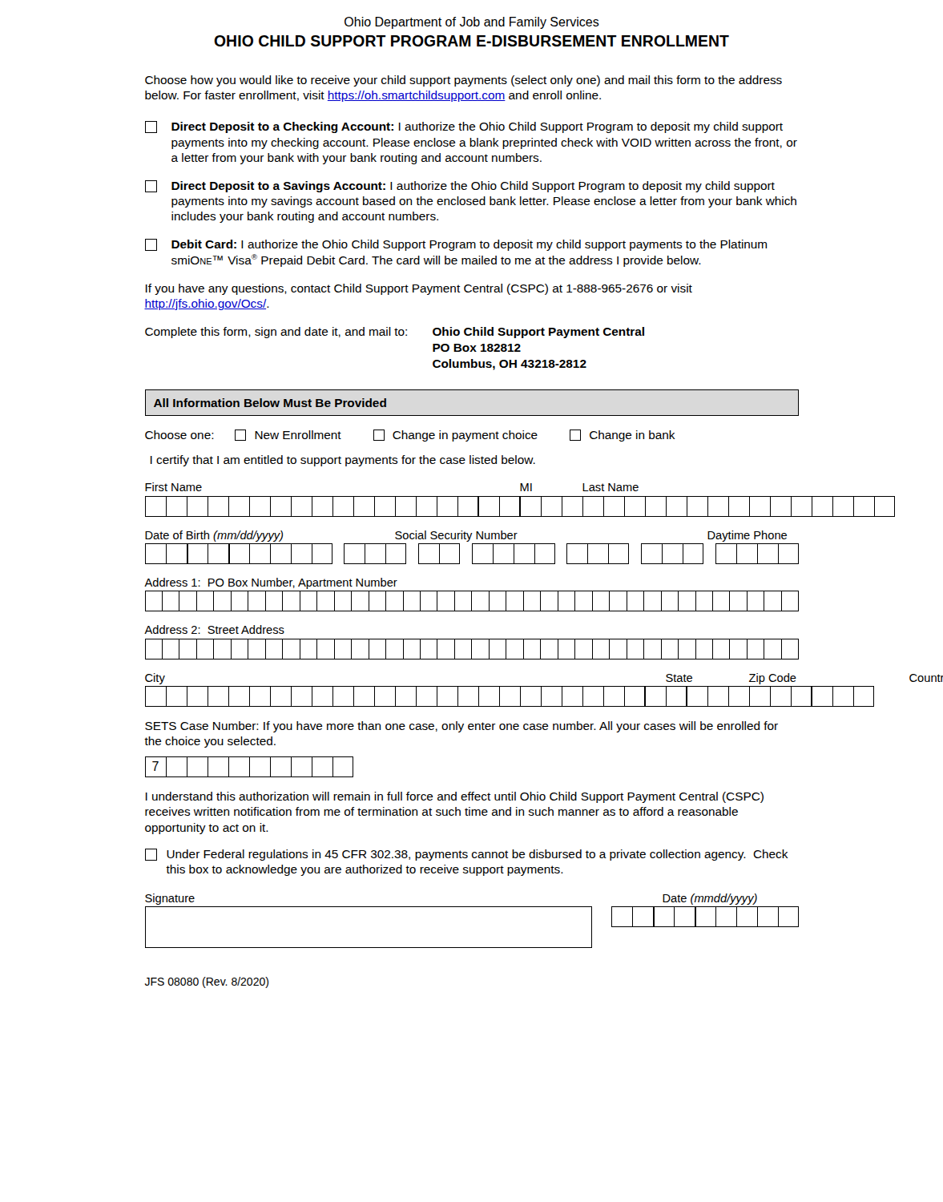Ohio Department of Job and Family Services
OHIO CHILD SUPPORT PROGRAM E-DISBURSEMENT ENROLLMENT
Choose how you would like to receive your child support payments (select only one) and mail this form to the address below. For faster enrollment, visit https://oh.smartchildsupport.com and enroll online.
Direct Deposit to a Checking Account: I authorize the Ohio Child Support Program to deposit my child support payments into my checking account. Please enclose a blank preprinted check with VOID written across the front, or a letter from your bank with your bank routing and account numbers.
Direct Deposit to a Savings Account: I authorize the Ohio Child Support Program to deposit my child support payments into my savings account based on the enclosed bank letter. Please enclose a letter from your bank which includes your bank routing and account numbers.
Debit Card: I authorize the Ohio Child Support Program to deposit my child support payments to the Platinum smiOne™ Visa® Prepaid Debit Card. The card will be mailed to me at the address I provide below.
If you have any questions, contact Child Support Payment Central (CSPC) at 1-888-965-2676 or visit http://jfs.ohio.gov/Ocs/.
Complete this form, sign and date it, and mail to:
Ohio Child Support Payment Central
PO Box 182812
Columbus, OH 43218-2812
All Information Below Must Be Provided
Choose one:
New Enrollment
Change in payment choice
Change in bank
I certify that I am entitled to support payments for the case listed below.
First Name
MI
Last Name
Date of Birth (mm/dd/yyyy)
Social Security Number
Daytime Phone
Address 1: PO Box Number, Apartment Number
Address 2: Street Address
City
State
Zip Code
Country
SETS Case Number: If you have more than one case, only enter one case number. All your cases will be enrolled for the choice you selected.
7
I understand this authorization will remain in full force and effect until Ohio Child Support Payment Central (CSPC) receives written notification from me of termination at such time and in such manner as to afford a reasonable opportunity to act on it.
Under Federal regulations in 45 CFR 302.38, payments cannot be disbursed to a private collection agency. Check this box to acknowledge you are authorized to receive support payments.
Signature
Date (mmdd/yyyy)
JFS 08080 (Rev. 8/2020)